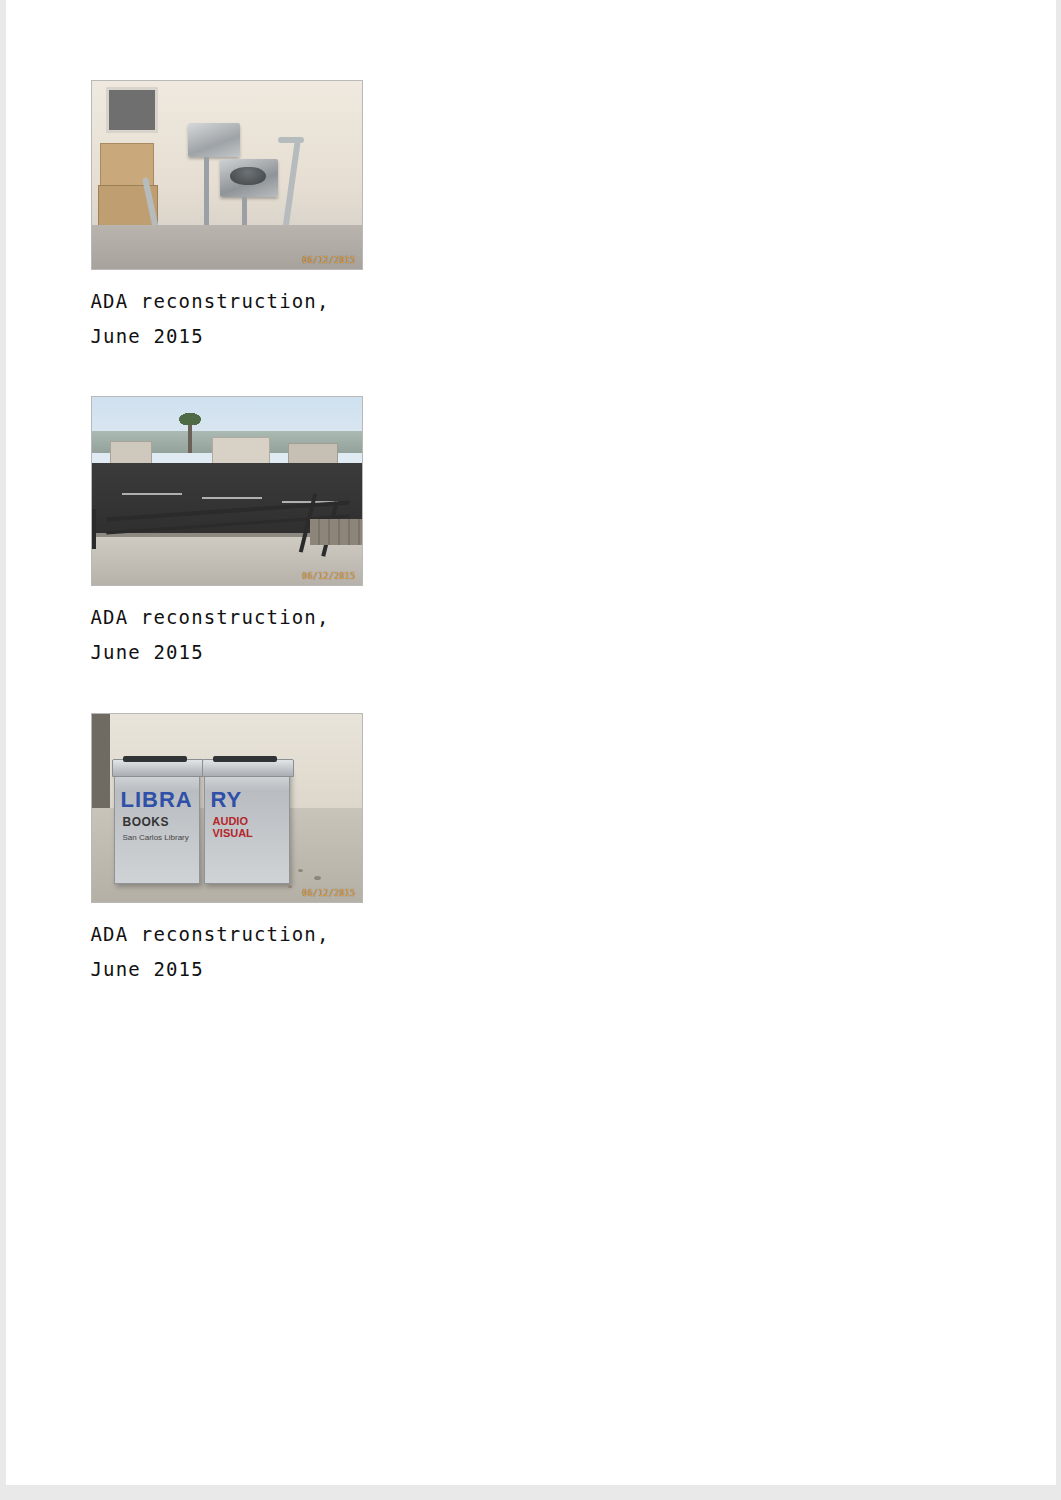06/12/2015
ADA reconstruction, June 2015
06/12/2015
ADA reconstruction, June 2015
LIBRA
BOOKS
San Carlos Library
RY
AUDIO
VISUAL
06/12/2015
ADA reconstruction, June 2015